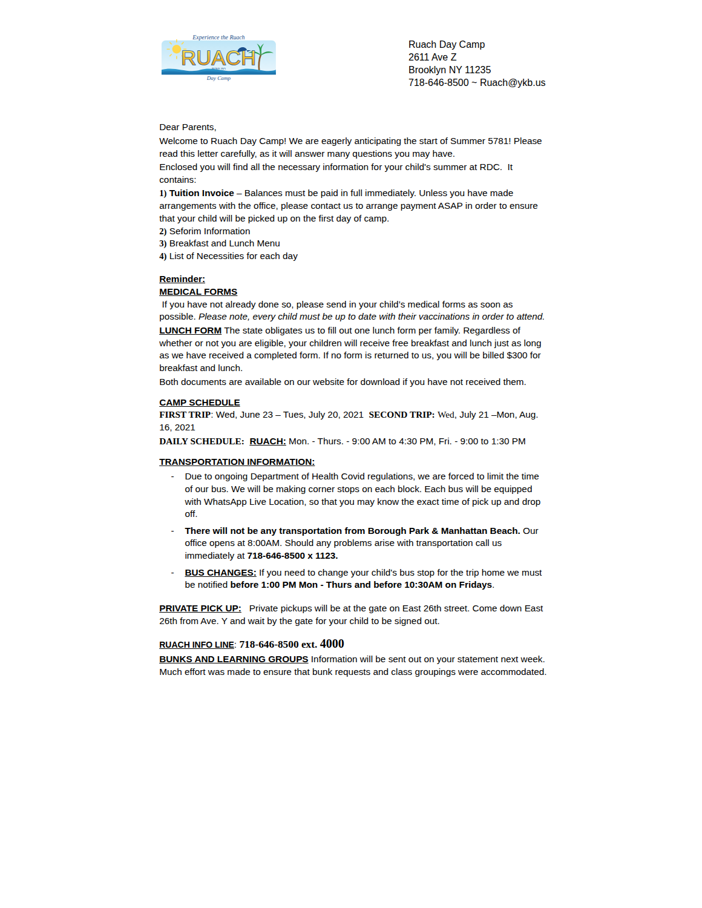Experience the Ruach RUACH רוח יהודית Day Camp
Ruach Day Camp
2611 Ave Z
Brooklyn NY 11235
718-646-8500 ~ Ruach@ykb.us
Dear Parents,
Welcome to Ruach Day Camp! We are eagerly anticipating the start of Summer 5781! Please read this letter carefully, as it will answer many questions you may have.
Enclosed you will find all the necessary information for your child's summer at RDC. It contains:
1) Tuition Invoice – Balances must be paid in full immediately. Unless you have made arrangements with the office, please contact us to arrange payment ASAP in order to ensure that your child will be picked up on the first day of camp.
2) Seforim Information
3) Breakfast and Lunch Menu
4) List of Necessities for each day
Reminder:
MEDICAL FORMS
If you have not already done so, please send in your child’s medical forms as soon as possible. Please note, every child must be up to date with their vaccinations in order to attend.
LUNCH FORM The state obligates us to fill out one lunch form per family. Regardless of whether or not you are eligible, your children will receive free breakfast and lunch just as long as we have received a completed form. If no form is returned to us, you will be billed $300 for breakfast and lunch.
Both documents are available on our website for download if you have not received them.
CAMP SCHEDULE
FIRST TRIP: Wed, June 23 – Tues, July 20, 2021 SECOND TRIP: Wed, July 21 –Mon, Aug. 16, 2021
DAILY SCHEDULE: RUACH: Mon. - Thurs. - 9:00 AM to 4:30 PM, Fri. - 9:00 to 1:30 PM
TRANSPORTATION INFORMATION:
Due to ongoing Department of Health Covid regulations, we are forced to limit the time of our bus. We will be making corner stops on each block. Each bus will be equipped with WhatsApp Live Location, so that you may know the exact time of pick up and drop off.
There will not be any transportation from Borough Park & Manhattan Beach. Our office opens at 8:00AM. Should any problems arise with transportation call us immediately at 718-646-8500 x 1123.
BUS CHANGES: If you need to change your child's bus stop for the trip home we must be notified before 1:00 PM Mon - Thurs and before 10:30AM on Fridays.
PRIVATE PICK UP: Private pickups will be at the gate on East 26th street. Come down East 26th from Ave. Y and wait by the gate for your child to be signed out.
RUACH INFO LINE: 718-646-8500 ext. 4000
BUNKS AND LEARNING GROUPS Information will be sent out on your statement next week. Much effort was made to ensure that bunk requests and class groupings were accommodated.